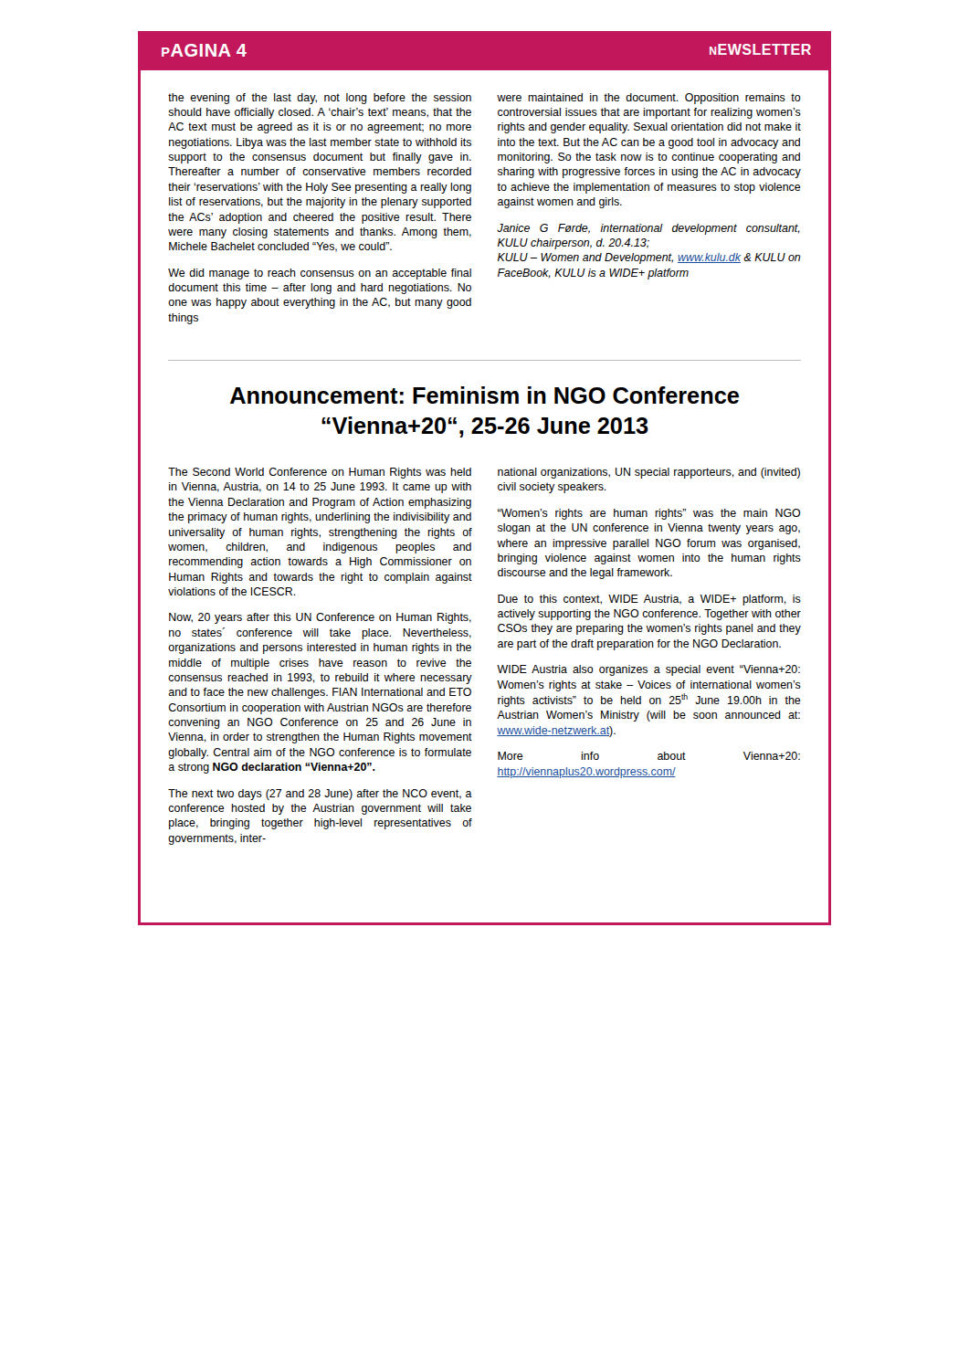PAGINA 4
NEWSLETTER
the evening of the last day, not long before the session should have officially closed. A ‘chair’s text’ means, that the AC text must be agreed as it is or no agreement; no more negotiations. Libya was the last member state to withhold its support to the consensus document but finally gave in. Thereafter a number of conservative members recorded their ‘reservations’ with the Holy See presenting a really long list of reservations, but the majority in the plenary supported the ACs’ adoption and cheered the positive result. There were many closing statements and thanks. Among them, Michele Bachelet concluded “Yes, we could”.
We did manage to reach consensus on an acceptable final document this time – after long and hard negotiations. No one was happy about everything in the AC, but many good things
were maintained in the document. Opposition remains to controversial issues that are important for realizing women’s rights and gender equality. Sexual orientation did not make it into the text. But the AC can be a good tool in advocacy and monitoring. So the task now is to continue cooperating and sharing with progressive forces in using the AC in advocacy to achieve the implementation of measures to stop violence against women and girls.
Janice G Førde, international development consultant, KULU chairperson, d. 20.4.13;
KULU – Women and Development, www.kulu.dk & KULU on FaceBook, KULU is a WIDE+ platform
Announcement: Feminism in NGO Conference
“Vienna+20“, 25-26 June 2013
The Second World Conference on Human Rights was held in Vienna, Austria, on 14 to 25 June 1993. It came up with the Vienna Declaration and Program of Action emphasizing the primacy of human rights, underlining the indivisibility and universality of human rights, strengthening the rights of women, children, and indigenous peoples and recommending action towards a High Commissioner on Human Rights and towards the right to complain against violations of the ICESCR.
Now, 20 years after this UN Conference on Human Rights, no states´ conference will take place. Nevertheless, organizations and persons interested in human rights in the middle of multiple crises have reason to revive the consensus reached in 1993, to rebuild it where necessary and to face the new challenges. FIAN International and ETO Consortium in cooperation with Austrian NGOs are therefore convening an NGO Conference on 25 and 26 June in Vienna, in order to strengthen the Human Rights movement globally. Central aim of the NGO conference is to formulate a strong NGO declaration “Vienna+20”.
The next two days (27 and 28 June) after the NCO event, a conference hosted by the Austrian government will take place, bringing together high-level representatives of governments, inter-
national organizations, UN special rapporteurs, and (invited) civil society speakers.
“Women’s rights are human rights” was the main NGO slogan at the UN conference in Vienna twenty years ago, where an impressive parallel NGO forum was organised, bringing violence against women into the human rights discourse and the legal framework.
Due to this context, WIDE Austria, a WIDE+ platform, is actively supporting the NGO conference. Together with other CSOs they are preparing the women’s rights panel and they are part of the draft preparation for the NGO Declaration.
WIDE Austria also organizes a special event “Vienna+20: Women’s rights at stake – Voices of international women’s rights activists” to be held on 25th June 19.00h in the Austrian Women’s Ministry (will be soon announced at: www.wide-netzwerk.at).
More info about Vienna+20: http://viennaplus20.wordpress.com/